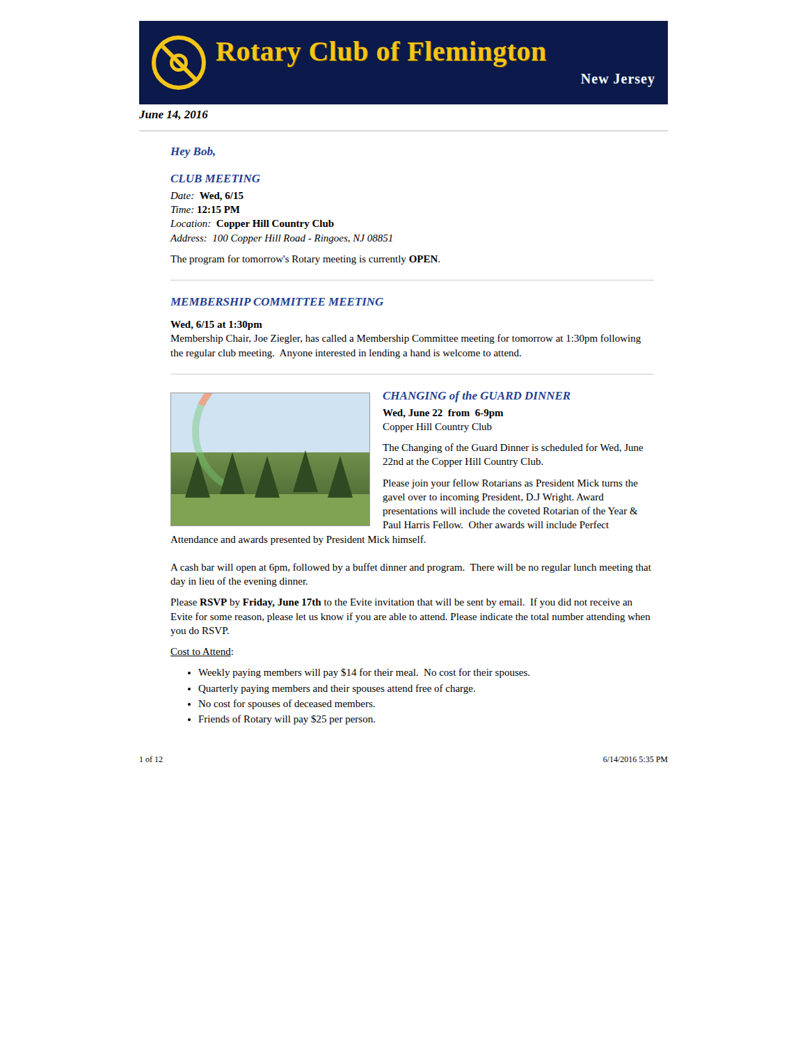Rotary Club of Flemington
New Jersey
June 14, 2016
Hey Bob,
CLUB MEETING
Date: Wed, 6/15
Time: 12:15 PM
Location: Copper Hill Country Club
Address: 100 Copper Hill Road - Ringoes, NJ 08851
The program for tomorrow's Rotary meeting is currently OPEN.
MEMBERSHIP COMMITTEE MEETING
Wed, 6/15 at 1:30pm
Membership Chair, Joe Ziegler, has called a Membership Committee meeting for tomorrow at 1:30pm following the regular club meeting. Anyone interested in lending a hand is welcome to attend.
CHANGING of the GUARD DINNER
Wed, June 22 from 6-9pm
Copper Hill Country Club
The Changing of the Guard Dinner is scheduled for Wed, June 22nd at the Copper Hill Country Club.
Please join your fellow Rotarians as President Mick turns the gavel over to incoming President, D.J Wright. Award presentations will include the coveted Rotarian of the Year & Paul Harris Fellow. Other awards will include Perfect Attendance and awards presented by President Mick himself.
A cash bar will open at 6pm, followed by a buffet dinner and program. There will be no regular lunch meeting that day in lieu of the evening dinner.
Please RSVP by Friday, June 17th to the Evite invitation that will be sent by email. If you did not receive an Evite for some reason, please let us know if you are able to attend. Please indicate the total number attending when you do RSVP.
Cost to Attend:
Weekly paying members will pay $14 for their meal. No cost for their spouses.
Quarterly paying members and their spouses attend free of charge.
No cost for spouses of deceased members.
Friends of Rotary will pay $25 per person.
1 of 12
6/14/2016 5:35 PM